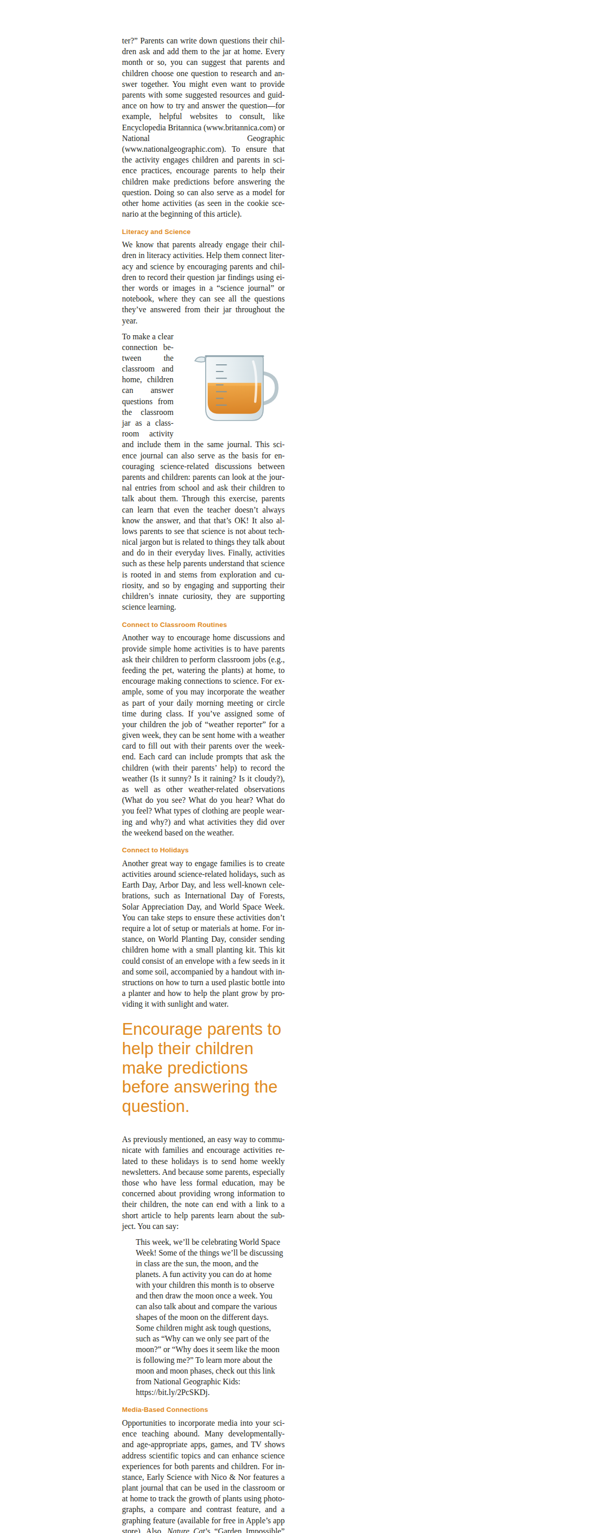ter?” Parents can write down questions their children ask and add them to the jar at home. Every month or so, you can suggest that parents and children choose one question to research and answer together. You might even want to provide parents with some suggested resources and guidance on how to try and answer the question—for example, helpful websites to consult, like Encyclopedia Britannica (www.britannica.com) or National Geographic (www.nationalgeographic.com). To ensure that the activity engages children and parents in science practices, encourage parents to help their children make predictions before answering the question. Doing so can also serve as a model for other home activities (as seen in the cookie scenario at the beginning of this article).
Literacy and Science
We know that parents already engage their children in literacy activities. Help them connect literacy and science by encouraging parents and children to record their question jar findings using either words or images in a “science journal” or notebook, where they can see all the questions they’ve answered from their jar throughout the year.
Measuring cup with orange liquid
To make a clear connection between the classroom and home, children can answer questions from the classroom jar as a classroom activity and include them in the same journal. This science journal can also serve as the basis for encouraging science-related discussions between parents and children: parents can look at the journal entries from school and ask their children to talk about them. Through this exercise, parents can learn that even the teacher doesn’t always know the answer, and that that’s OK! It also allows parents to see that science is not about technical jargon but is related to things they talk about and do in their everyday lives. Finally, activities such as these help parents understand that science is rooted in and stems from exploration and curiosity, and so by engaging and supporting their children’s innate curiosity, they are supporting science learning.
Connect to Classroom Routines
Another way to encourage home discussions and provide simple home activities is to have parents ask their children to perform classroom jobs (e.g., feeding the pet, watering the plants) at home, to encourage making connections to science. For example, some of you may incorporate the weather as part of your daily morning meeting or circle time during class. If you’ve assigned some of your children the job of “weather reporter” for a given week, they can be sent home with a weather card to fill out with their parents over the weekend. Each card can include prompts that ask the children (with their parents’ help) to record the weather (Is it sunny? Is it raining? Is it cloudy?), as well as other weather-related observations (What do you see? What do you hear? What do you feel? What types of clothing are people wearing and why?) and what activities they did over the weekend based on the weather.
Connect to Holidays
Another great way to engage families is to create activities around science-related holidays, such as Earth Day, Arbor Day, and less well-known celebrations, such as International Day of Forests, Solar Appreciation Day, and World Space Week. You can take steps to ensure these activities don’t require a lot of setup or materials at home. For instance, on World Planting Day, consider sending children home with a small planting kit. This kit could consist of an envelope with a few seeds in it and some soil, accompanied by a handout with instructions on how to turn a used plastic bottle into a planter and how to help the plant grow by providing it with sunlight and water.
Encourage parents to help their children make predictions before answering the question.
As previously mentioned, an easy way to communicate with families and encourage activities related to these holidays is to send home weekly newsletters. And because some parents, especially those who have less formal education, may be concerned about providing wrong information to their children, the note can end with a link to a short article to help parents learn about the subject. You can say:
This week, we’ll be celebrating World Space Week! Some of the things we’ll be discussing in class are the sun, the moon, and the planets. A fun activity you can do at home with your children this month is to observe and then draw the moon once a week. You can also talk about and compare the various shapes of the moon on the different days. Some children might ask tough questions, such as “Why can we only see part of the moon?” or “Why does it seem like the moon is following me?” To learn more about the moon and moon phases, check out this link from National Geographic Kids: https://bit.ly/2PcSKDj.
Media-Based Connections
Opportunities to incorporate media into your science teaching abound. Many developmentally- and age-appropriate apps, games, and TV shows address scientific topics and can enhance science experiences for both parents and children. For instance, Early Science with Nico & Nor features a plant journal that can be used in the classroom or at home to track the growth of plants using photographs, a compare and contrast feature, and a graphing feature (available for free in Apple’s app store). Also, Nature Cat’s “Garden Impossible” episode (available for free on the PBS Kids Video app and website) outlines how to create a planter out of everyday items.
(Continued on page 40)
AMERICAN EDUCATOR | WINTER 2018–2019 21